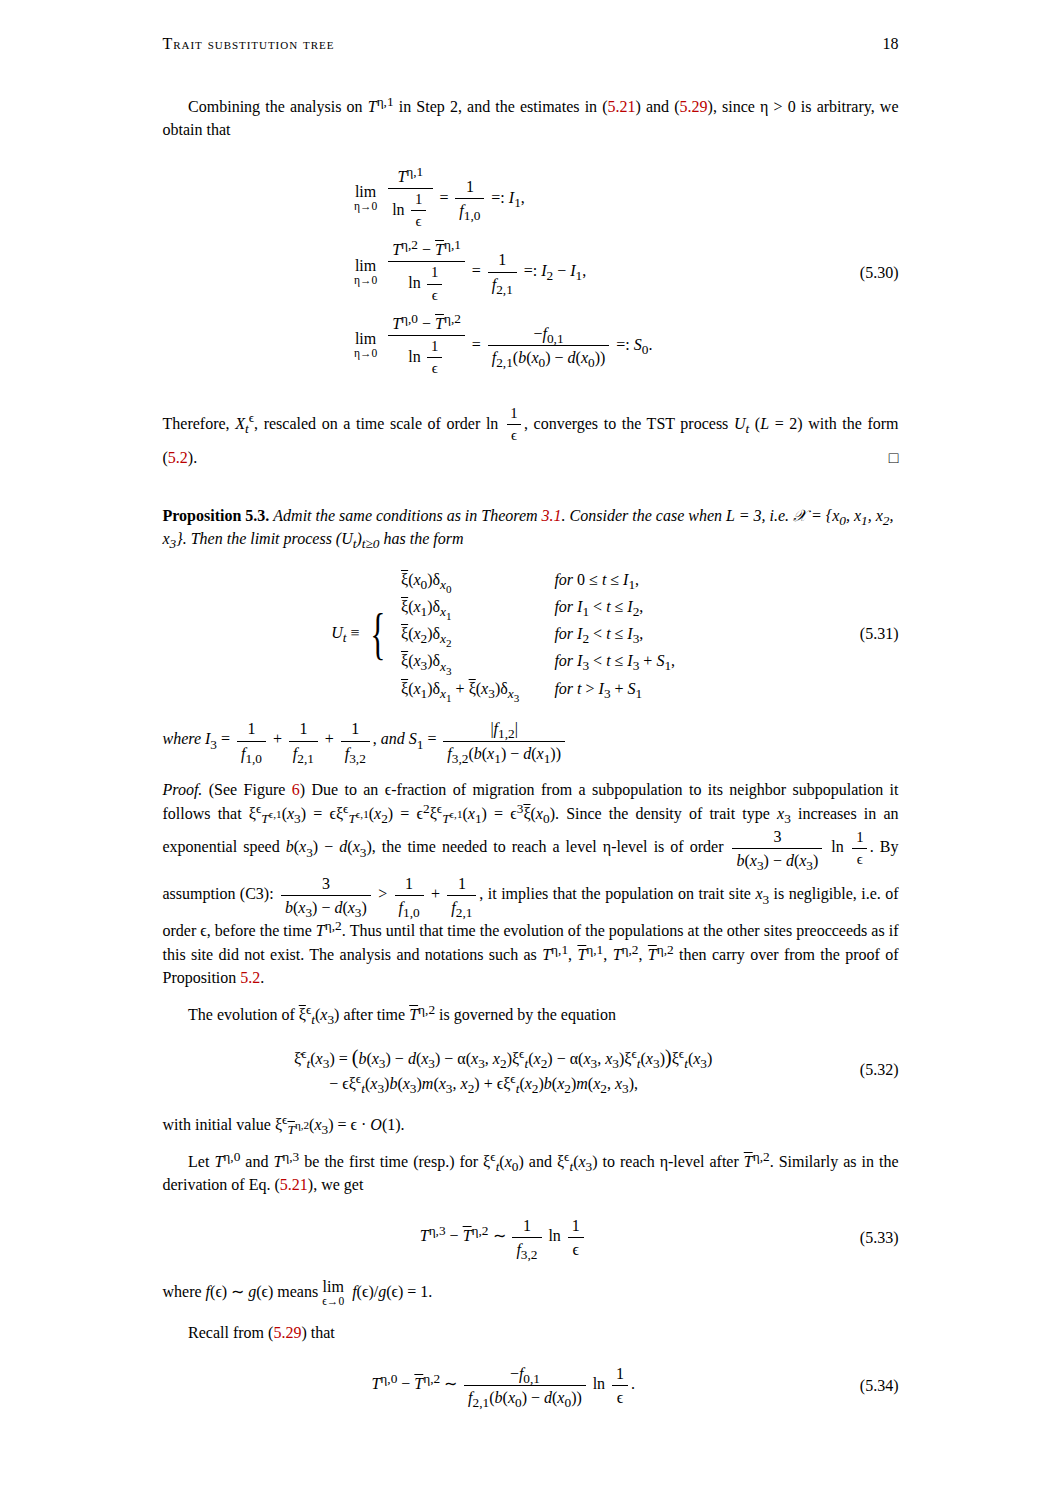Trait substitution tree 18
Combining the analysis on Tη,1 in Step 2, and the estimates in (5.21) and (5.29), since η > 0 is arbitrary, we obtain that
lim η→0 Tη,1 ln 1 ϵ = 1 f1,0 =: I1,
lim η→0 Tη,2 − Tη,1 ln 1 ϵ = 1 f2,1 =: I2 − I1,
lim η→0 Tη,0 − Tη,2 ln 1 ϵ = −f0,1 f2,1(b(x0) − d(x0)) =: S0.
(5.30)
Therefore, Xtϵ, rescaled on a time scale of order ln 1 ϵ, converges to the TST process Ut (L = 2) with the form (5.2). □
Proposition 5.3. Admit the same conditions as in Theorem 3.1. Consider the case when L = 3, i.e. 𝒳 = {x0, x1, x2, x3}. Then the limit process (Ut)t≥0 has the form
Ut ≡ { ξ(x0)δx0 for 0 ≤ t ≤ I1, ξ(x1)δx1 for I1 < t ≤ I2, ξ(x2)δx2 for I2 < t ≤ I3, ξ(x3)δx3 for I3 < t ≤ I3 + S1, ξ(x1)δx1 + ξ(x3)δx3 for t > I3 + S1
(5.31)
where I3 = 1 f1,0 + 1 f2,1 + 1 f3,2, and S1 = |f1,2|f3,2(b(x1) − d(x1))
Proof. (See Figure 6) Due to an ϵ-fraction of migration from a subpopulation to its neighbor subpopulation it follows that ξϵTϵ,1(x3) = ϵξϵTϵ,1(x2) = ϵ2ξϵTϵ,1(x1) = ϵ3ξ(x0). Since the density of trait type x3 increases in an exponential speed b(x3) − d(x3), the time needed to reach a level η-level is of order 3 b(x3) − d(x3) ln 1 ϵ. By assumption (C3): 3 b(x3) − d(x3) > 1 f1,0 + 1 f2,1, it implies that the population on trait site x3 is negligible, i.e. of order ϵ, before the time Tη,2. Thus until that time the evolution of the populations at the other sites preocceeds as if this site did not exist. The analysis and notations such as Tη,1, Tη,1, Tη,2, Tη,2 then carry over from the proof of Proposition 5.2.
The evolution of ξϵt(x3) after time Tη,2 is governed by the equation
ξ̇ϵt(x3) = (b(x3) − d(x3) − α(x3, x2)ξϵt(x2) − α(x3, x3)ξϵt(x3)) ξϵt(x3)
− ϵξϵt(x3)b(x3)m(x3, x2) + ϵξϵt(x2)b(x2)m(x2, x3),
(5.32)
with initial value ξϵTη,2(x3) = ϵ · O(1).
Let Tη,0 and Tη,3 be the first time (resp.) for ξϵt(x0) and ξϵt(x3) to reach η-level after Tη,2. Similarly as in the derivation of Eq. (5.21), we get
Tη,3 − Tη,2 ∼ 1 f3,2 ln 1 ϵ
(5.33)
where f(ϵ) ∼ g(ϵ) means lim ϵ→0 f(ϵ)/g(ϵ) = 1.
Recall from (5.29) that
Tη,0 − Tη,2 ∼ −f0,1 f2,1(b(x0) − d(x0)) ln 1 ϵ.
(5.34)